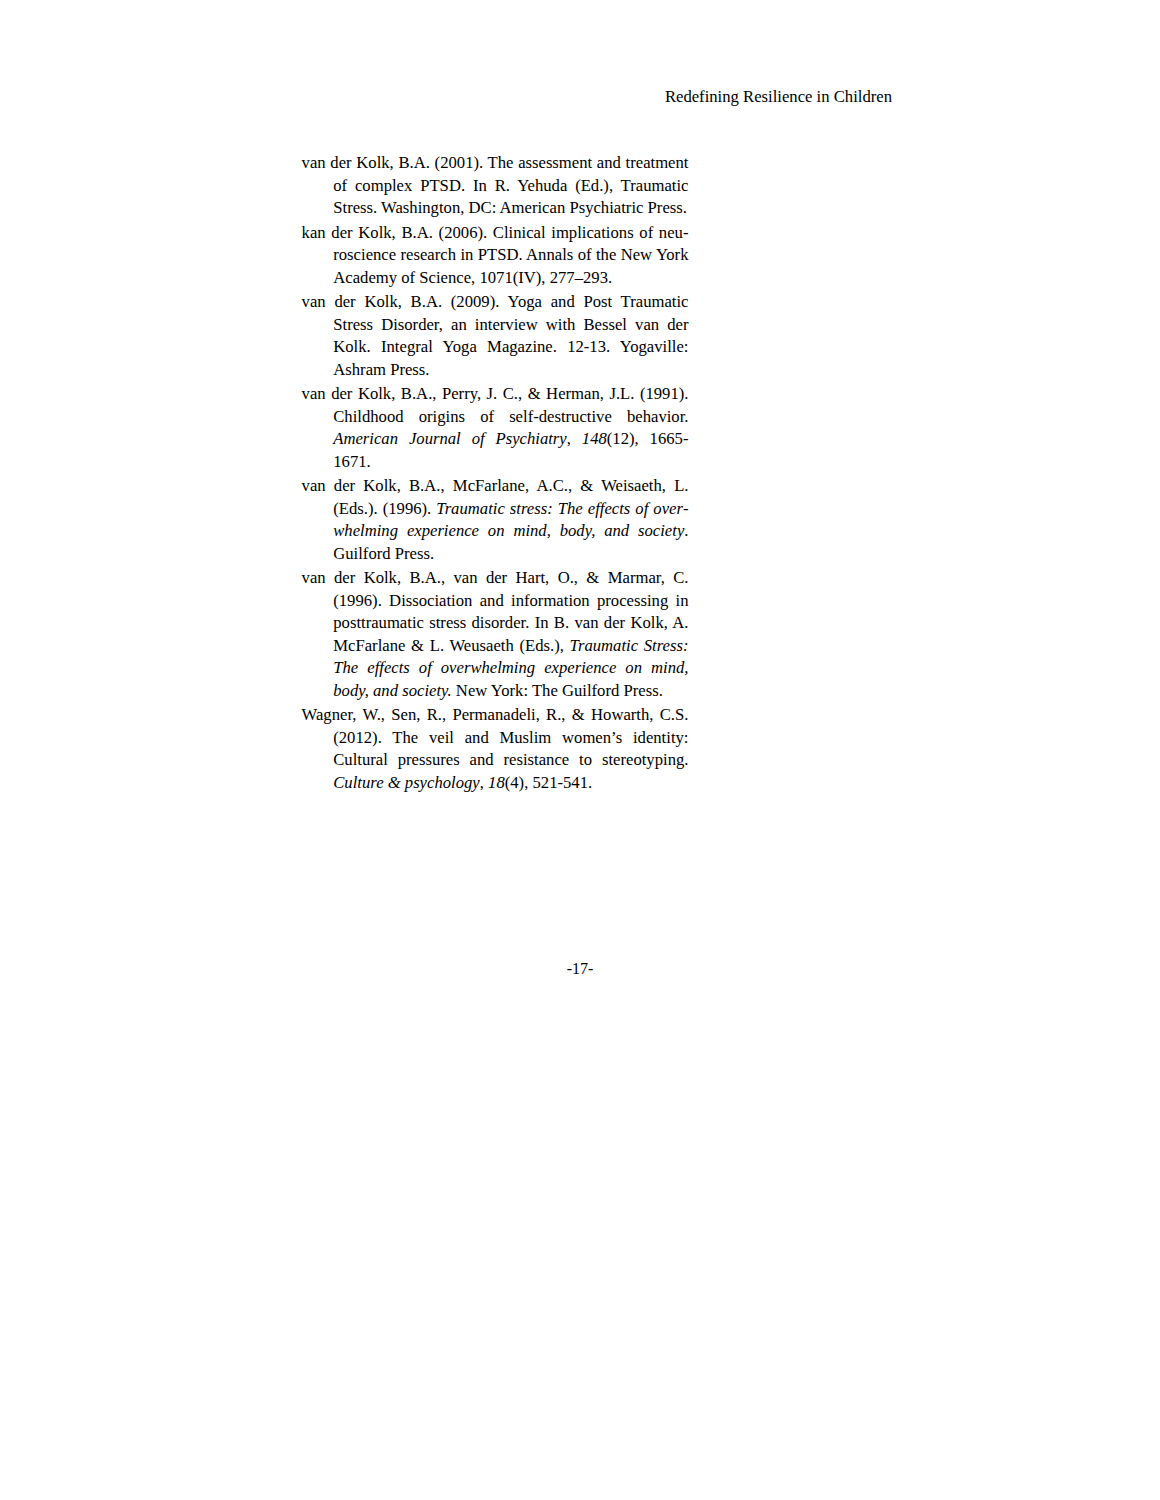Redefining Resilience in Children
van der Kolk, B.A. (2001). The assessment and treatment of complex PTSD. In R. Yehuda (Ed.), Traumatic Stress. Washington, DC: American Psychiatric Press.
kan der Kolk, B.A. (2006). Clinical implications of neuroscience research in PTSD. Annals of the New York Academy of Science, 1071(IV), 277–293.
van der Kolk, B.A. (2009). Yoga and Post Traumatic Stress Disorder, an interview with Bessel van der Kolk. Integral Yoga Magazine. 12-13. Yogaville: Ashram Press.
van der Kolk, B.A., Perry, J. C., & Herman, J.L. (1991). Childhood origins of self-destructive behavior. American Journal of Psychiatry, 148(12), 1665-1671.
van der Kolk, B.A., McFarlane, A.C., & Weisaeth, L. (Eds.). (1996). Traumatic stress: The effects of overwhelming experience on mind, body, and society. Guilford Press.
van der Kolk, B.A., van der Hart, O., & Marmar, C. (1996). Dissociation and information processing in posttraumatic stress disorder. In B. van der Kolk, A. McFarlane & L. Weusaeth (Eds.), Traumatic Stress: The effects of overwhelming experience on mind, body, and society. New York: The Guilford Press.
Wagner, W., Sen, R., Permanadeli, R., & Howarth, C.S. (2012). The veil and Muslim women’s identity: Cultural pressures and resistance to stereotyping. Culture & psychology, 18(4), 521-541.
-17-